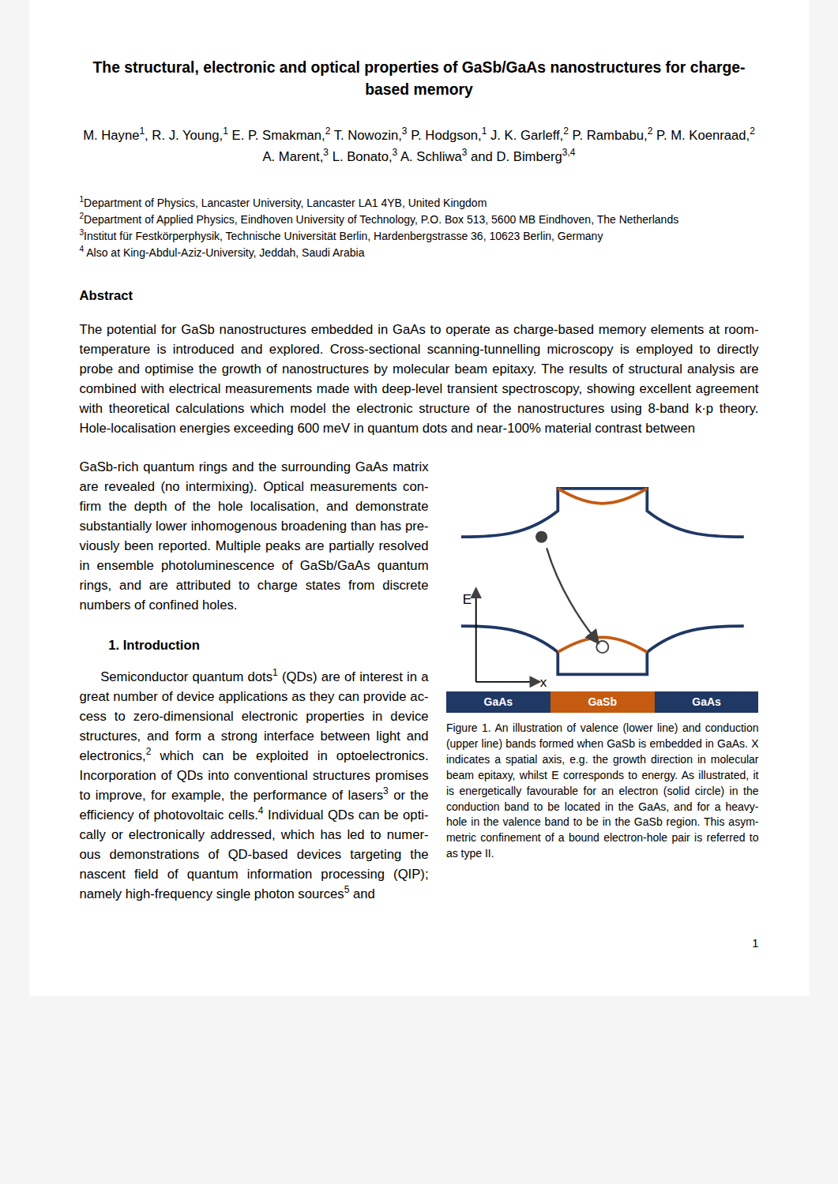The structural, electronic and optical properties of GaSb/GaAs nanostructures for charge-based memory
M. Hayne1, R. J. Young,1 E. P. Smakman,2 T. Nowozin,3 P. Hodgson,1 J. K. Garleff,2 P. Rambabu,2 P. M. Koenraad,2 A. Marent,3 L. Bonato,3 A. Schliwa3 and D. Bimberg3,4
1Department of Physics, Lancaster University, Lancaster LA1 4YB, United Kingdom
2Department of Applied Physics, Eindhoven University of Technology, P.O. Box 513, 5600 MB Eindhoven, The Netherlands
3Institut für Festkörperphysik, Technische Universität Berlin, Hardenbergstrasse 36, 10623 Berlin, Germany
4 Also at King-Abdul-Aziz-University, Jeddah, Saudi Arabia
Abstract
The potential for GaSb nanostructures embedded in GaAs to operate as charge-based memory elements at room-temperature is introduced and explored. Cross-sectional scanning-tunnelling microscopy is employed to directly probe and optimise the growth of nanostructures by molecular beam epitaxy. The results of structural analysis are combined with electrical measurements made with deep-level transient spectroscopy, showing excellent agreement with theoretical calculations which model the electronic structure of the nanostructures using 8-band k·p theory. Hole-localisation energies exceeding 600 meV in quantum dots and near-100% material contrast between
E x
GaAs
GaSb
GaAs
Figure 1. An illustration of valence (lower line) and conduction (upper line) bands formed when GaSb is embedded in GaAs. X indicates a spatial axis, e.g. the growth direction in molecular beam epitaxy, whilst E corresponds to energy. As illustrated, it is energetically favourable for an electron (solid circle) in the conduction band to be located in the GaAs, and for a heavy-hole in the valence band to be in the GaSb region. This asymmetric confinement of a bound electron-hole pair is referred to as type II.
GaSb-rich quantum rings and the surrounding GaAs matrix are revealed (no intermixing). Optical measurements confirm the depth of the hole localisation, and demonstrate substantially lower inhomogenous broadening than has previously been reported. Multiple peaks are partially resolved in ensemble photoluminescence of GaSb/GaAs quantum rings, and are attributed to charge states from discrete numbers of confined holes.
1. Introduction
Semiconductor quantum dots1 (QDs) are of interest in a great number of device applications as they can provide access to zero-dimensional electronic properties in device structures, and form a strong interface between light and electronics,2 which can be exploited in optoelectronics. Incorporation of QDs into conventional structures promises to improve, for example, the performance of lasers3 or the efficiency of photovoltaic cells.4 Individual QDs can be optically or electronically addressed, which has led to numerous demonstrations of QD-based devices targeting the nascent field of quantum information processing (QIP); namely high-frequency single photon sources5 and
1